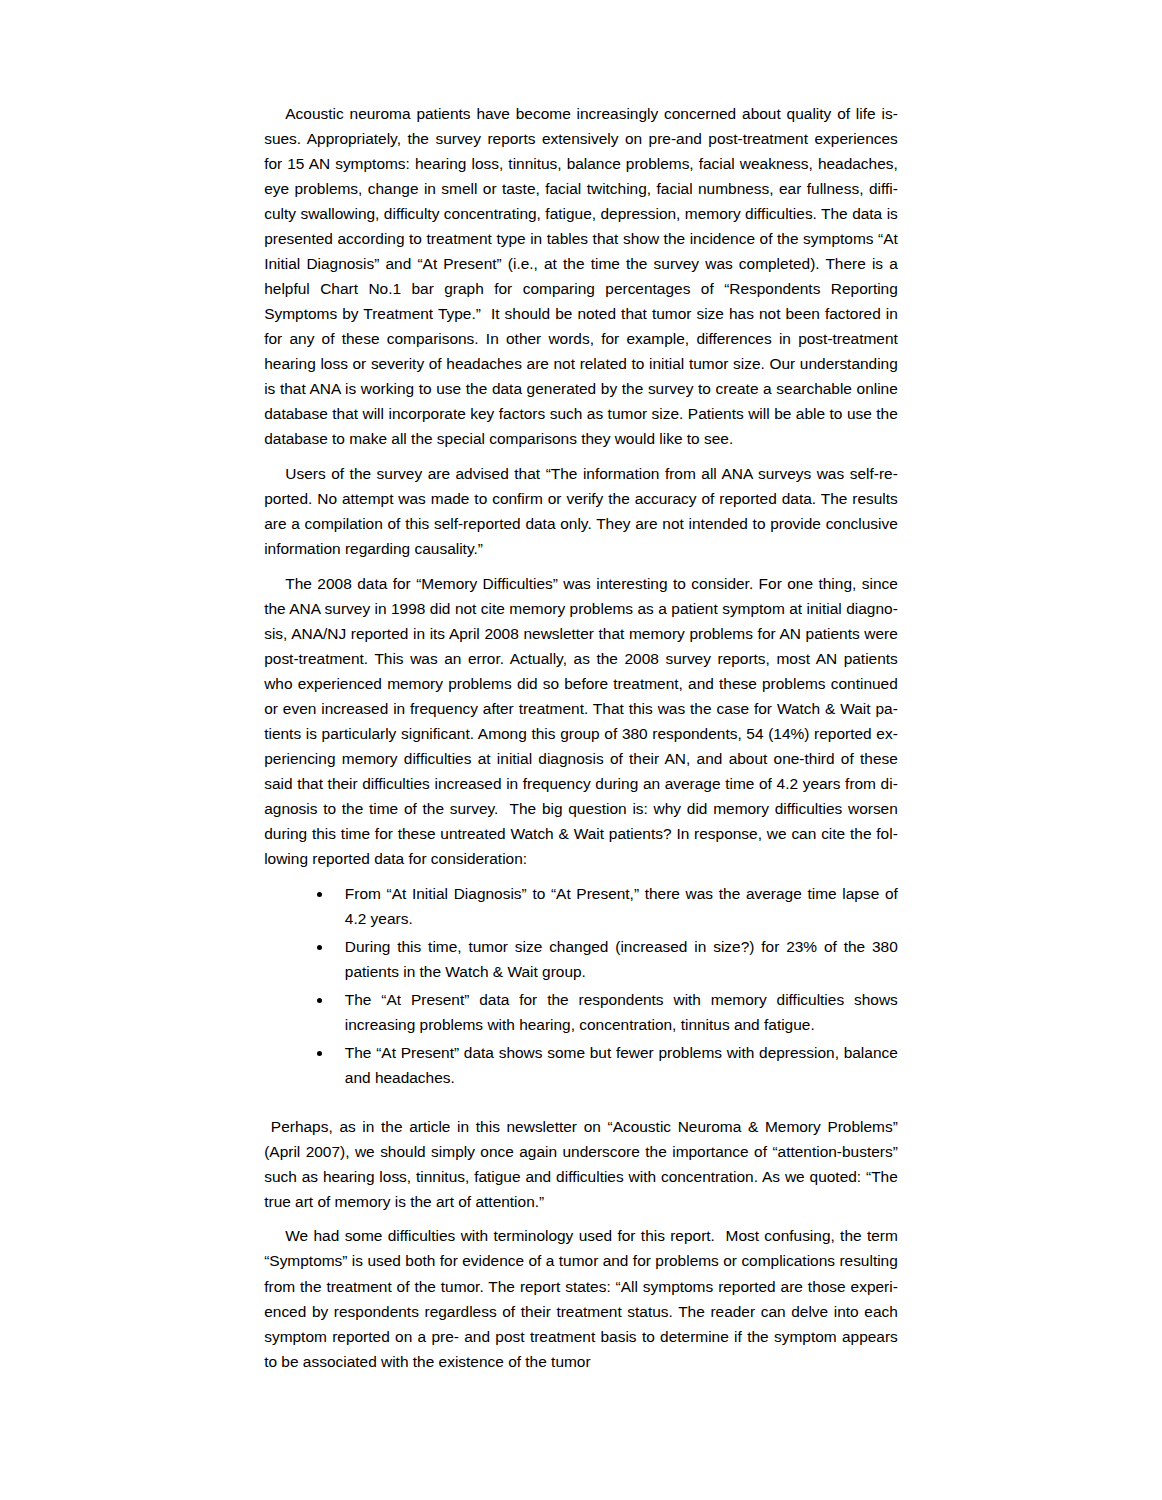Acoustic neuroma patients have become increasingly concerned about quality of life issues. Appropriately, the survey reports extensively on pre-and post-treatment experiences for 15 AN symptoms: hearing loss, tinnitus, balance problems, facial weakness, headaches, eye problems, change in smell or taste, facial twitching, facial numbness, ear fullness, difficulty swallowing, difficulty concentrating, fatigue, depression, memory difficulties. The data is presented according to treatment type in tables that show the incidence of the symptoms “At Initial Diagnosis” and “At Present” (i.e., at the time the survey was completed). There is a helpful Chart No.1 bar graph for comparing percentages of “Respondents Reporting Symptoms by Treatment Type.” It should be noted that tumor size has not been factored in for any of these comparisons. In other words, for example, differences in post-treatment hearing loss or severity of headaches are not related to initial tumor size. Our understanding is that ANA is working to use the data generated by the survey to create a searchable online database that will incorporate key factors such as tumor size. Patients will be able to use the database to make all the special comparisons they would like to see.
Users of the survey are advised that “The information from all ANA surveys was self-reported. No attempt was made to confirm or verify the accuracy of reported data. The results are a compilation of this self-reported data only. They are not intended to provide conclusive information regarding causality.”
The 2008 data for “Memory Difficulties” was interesting to consider. For one thing, since the ANA survey in 1998 did not cite memory problems as a patient symptom at initial diagnosis, ANA/NJ reported in its April 2008 newsletter that memory problems for AN patients were post-treatment. This was an error. Actually, as the 2008 survey reports, most AN patients who experienced memory problems did so before treatment, and these problems continued or even increased in frequency after treatment. That this was the case for Watch & Wait patients is particularly significant. Among this group of 380 respondents, 54 (14%) reported experiencing memory difficulties at initial diagnosis of their AN, and about one-third of these said that their difficulties increased in frequency during an average time of 4.2 years from diagnosis to the time of the survey. The big question is: why did memory difficulties worsen during this time for these untreated Watch & Wait patients? In response, we can cite the following reported data for consideration:
From “At Initial Diagnosis” to “At Present,” there was the average time lapse of 4.2 years.
During this time, tumor size changed (increased in size?) for 23% of the 380 patients in the Watch & Wait group.
The “At Present” data for the respondents with memory difficulties shows increasing problems with hearing, concentration, tinnitus and fatigue.
The “At Present” data shows some but fewer problems with depression, balance and headaches.
Perhaps, as in the article in this newsletter on “Acoustic Neuroma & Memory Problems” (April 2007), we should simply once again underscore the importance of “attention-busters” such as hearing loss, tinnitus, fatigue and difficulties with concentration. As we quoted: “The true art of memory is the art of attention.”
We had some difficulties with terminology used for this report. Most confusing, the term “Symptoms” is used both for evidence of a tumor and for problems or complications resulting from the treatment of the tumor. The report states: “All symptoms reported are those experienced by respondents regardless of their treatment status. The reader can delve into each symptom reported on a pre- and post treatment basis to determine if the symptom appears to be associated with the existence of the tumor